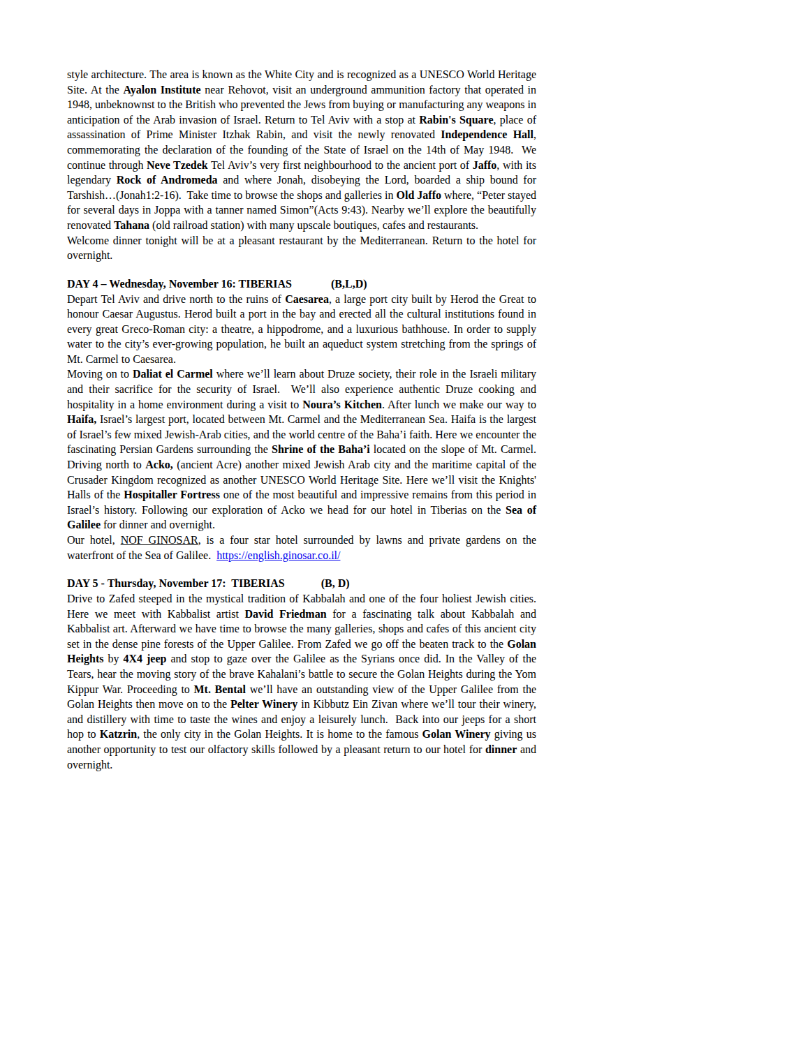style architecture. The area is known as the White City and is recognized as a UNESCO World Heritage Site. At the Ayalon Institute near Rehovot, visit an underground ammunition factory that operated in 1948, unbeknownst to the British who prevented the Jews from buying or manufacturing any weapons in anticipation of the Arab invasion of Israel. Return to Tel Aviv with a stop at Rabin's Square, place of assassination of Prime Minister Itzhak Rabin, and visit the newly renovated Independence Hall, commemorating the declaration of the founding of the State of Israel on the 14th of May 1948. We continue through Neve Tzedek Tel Aviv’s very first neighbourhood to the ancient port of Jaffo, with its legendary Rock of Andromeda and where Jonah, disobeying the Lord, boarded a ship bound for Tarshish…(Jonah1:2-16). Take time to browse the shops and galleries in Old Jaffo where, “Peter stayed for several days in Joppa with a tanner named Simon”(Acts 9:43). Nearby we’ll explore the beautifully renovated Tahana (old railroad station) with many upscale boutiques, cafes and restaurants.
Welcome dinner tonight will be at a pleasant restaurant by the Mediterranean. Return to the hotel for overnight.
DAY 4 – Wednesday, November 16: TIBERIAS (B,L,D)
Depart Tel Aviv and drive north to the ruins of Caesarea, a large port city built by Herod the Great to honour Caesar Augustus. Herod built a port in the bay and erected all the cultural institutions found in every great Greco-Roman city: a theatre, a hippodrome, and a luxurious bathhouse. In order to supply water to the city’s ever-growing population, he built an aqueduct system stretching from the springs of Mt. Carmel to Caesarea.
Moving on to Daliat el Carmel where we’ll learn about Druze society, their role in the Israeli military and their sacrifice for the security of Israel. We’ll also experience authentic Druze cooking and hospitality in a home environment during a visit to Noura’s Kitchen. After lunch we make our way to Haifa, Israel’s largest port, located between Mt. Carmel and the Mediterranean Sea. Haifa is the largest of Israel’s few mixed Jewish-Arab cities, and the world centre of the Baha’i faith. Here we encounter the fascinating Persian Gardens surrounding the Shrine of the Baha’i located on the slope of Mt. Carmel. Driving north to Acko, (ancient Acre) another mixed Jewish Arab city and the maritime capital of the Crusader Kingdom recognized as another UNESCO World Heritage Site. Here we’ll visit the Knights' Halls of the Hospitaller Fortress one of the most beautiful and impressive remains from this period in Israel’s history. Following our exploration of Acko we head for our hotel in Tiberias on the Sea of Galilee for dinner and overnight.
Our hotel, NOF GINOSAR, is a four star hotel surrounded by lawns and private gardens on the waterfront of the Sea of Galilee. https://english.ginosar.co.il/
DAY 5 - Thursday, November 17: TIBERIAS (B, D)
Drive to Zafed steeped in the mystical tradition of Kabbalah and one of the four holiest Jewish cities. Here we meet with Kabbalist artist David Friedman for a fascinating talk about Kabbalah and Kabbalist art. Afterward we have time to browse the many galleries, shops and cafes of this ancient city set in the dense pine forests of the Upper Galilee. From Zafed we go off the beaten track to the Golan Heights by 4X4 jeep and stop to gaze over the Galilee as the Syrians once did. In the Valley of the Tears, hear the moving story of the brave Kahalani’s battle to secure the Golan Heights during the Yom Kippur War. Proceeding to Mt. Bental we’ll have an outstanding view of the Upper Galilee from the Golan Heights then move on to the Pelter Winery in Kibbutz Ein Zivan where we’ll tour their winery, and distillery with time to taste the wines and enjoy a leisurely lunch. Back into our jeeps for a short hop to Katzrin, the only city in the Golan Heights. It is home to the famous Golan Winery giving us another opportunity to test our olfactory skills followed by a pleasant return to our hotel for dinner and overnight.